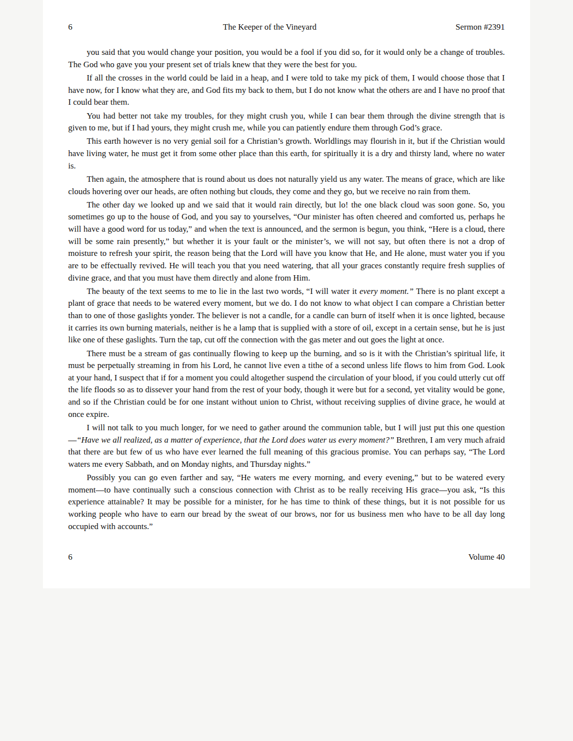6
The Keeper of the Vineyard
Sermon #2391
you said that you would change your position, you would be a fool if you did so, for it would only be a change of troubles. The God who gave you your present set of trials knew that they were the best for you.
If all the crosses in the world could be laid in a heap, and I were told to take my pick of them, I would choose those that I have now, for I know what they are, and God fits my back to them, but I do not know what the others are and I have no proof that I could bear them.
You had better not take my troubles, for they might crush you, while I can bear them through the divine strength that is given to me, but if I had yours, they might crush me, while you can patiently endure them through God’s grace.
This earth however is no very genial soil for a Christian’s growth. Worldlings may flourish in it, but if the Christian would have living water, he must get it from some other place than this earth, for spiritually it is a dry and thirsty land, where no water is.
Then again, the atmosphere that is round about us does not naturally yield us any water. The means of grace, which are like clouds hovering over our heads, are often nothing but clouds, they come and they go, but we receive no rain from them.
The other day we looked up and we said that it would rain directly, but lo! the one black cloud was soon gone. So, you sometimes go up to the house of God, and you say to yourselves, “Our minister has often cheered and comforted us, perhaps he will have a good word for us today,” and when the text is announced, and the sermon is begun, you think, “Here is a cloud, there will be some rain presently,” but whether it is your fault or the minister’s, we will not say, but often there is not a drop of moisture to refresh your spirit, the reason being that the Lord will have you know that He, and He alone, must water you if you are to be effectually revived. He will teach you that you need watering, that all your graces constantly require fresh supplies of divine grace, and that you must have them directly and alone from Him.
The beauty of the text seems to me to lie in the last two words, “I will water it every moment.” There is no plant except a plant of grace that needs to be watered every moment, but we do. I do not know to what object I can compare a Christian better than to one of those gaslights yonder. The believer is not a candle, for a candle can burn of itself when it is once lighted, because it carries its own burning materials, neither is he a lamp that is supplied with a store of oil, except in a certain sense, but he is just like one of these gaslights. Turn the tap, cut off the connection with the gas meter and out goes the light at once.
There must be a stream of gas continually flowing to keep up the burning, and so is it with the Christian’s spiritual life, it must be perpetually streaming in from his Lord, he cannot live even a tithe of a second unless life flows to him from God. Look at your hand, I suspect that if for a moment you could altogether suspend the circulation of your blood, if you could utterly cut off the life floods so as to dissever your hand from the rest of your body, though it were but for a second, yet vitality would be gone, and so if the Christian could be for one instant without union to Christ, without receiving supplies of divine grace, he would at once expire.
I will not talk to you much longer, for we need to gather around the communion table, but I will just put this one question—“Have we all realized, as a matter of experience, that the Lord does water us every moment?” Brethren, I am very much afraid that there are but few of us who have ever learned the full meaning of this gracious promise. You can perhaps say, “The Lord waters me every Sabbath, and on Monday nights, and Thursday nights.”
Possibly you can go even farther and say, “He waters me every morning, and every evening,” but to be watered every moment—to have continually such a conscious connection with Christ as to be really receiving His grace—you ask, “Is this experience attainable? It may be possible for a minister, for he has time to think of these things, but it is not possible for us working people who have to earn our bread by the sweat of our brows, nor for us business men who have to be all day long occupied with accounts.”
6
Volume 40